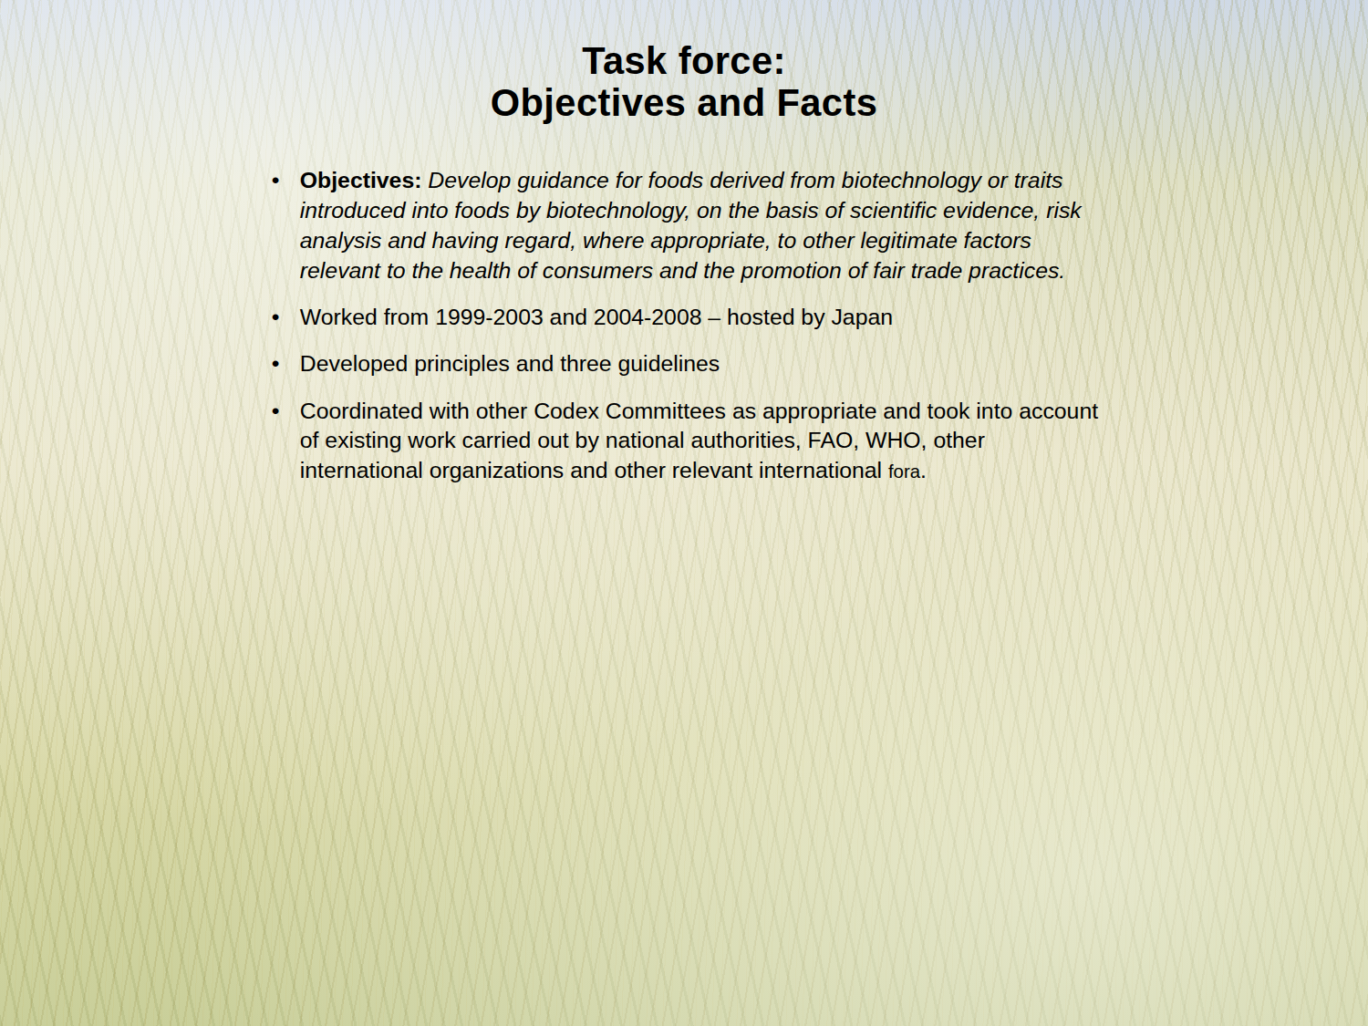Task force:
Objectives and Facts
Objectives: Develop guidance for foods derived from biotechnology or traits introduced into foods by biotechnology, on the basis of scientific evidence, risk analysis and having regard, where appropriate, to other legitimate factors relevant to the health of consumers and the promotion of fair trade practices.
Worked from 1999-2003 and 2004-2008 – hosted by Japan
Developed principles and three guidelines
Coordinated with other Codex Committees as appropriate and took into account of existing work carried out by national authorities, FAO, WHO, other international organizations and other relevant international fora.